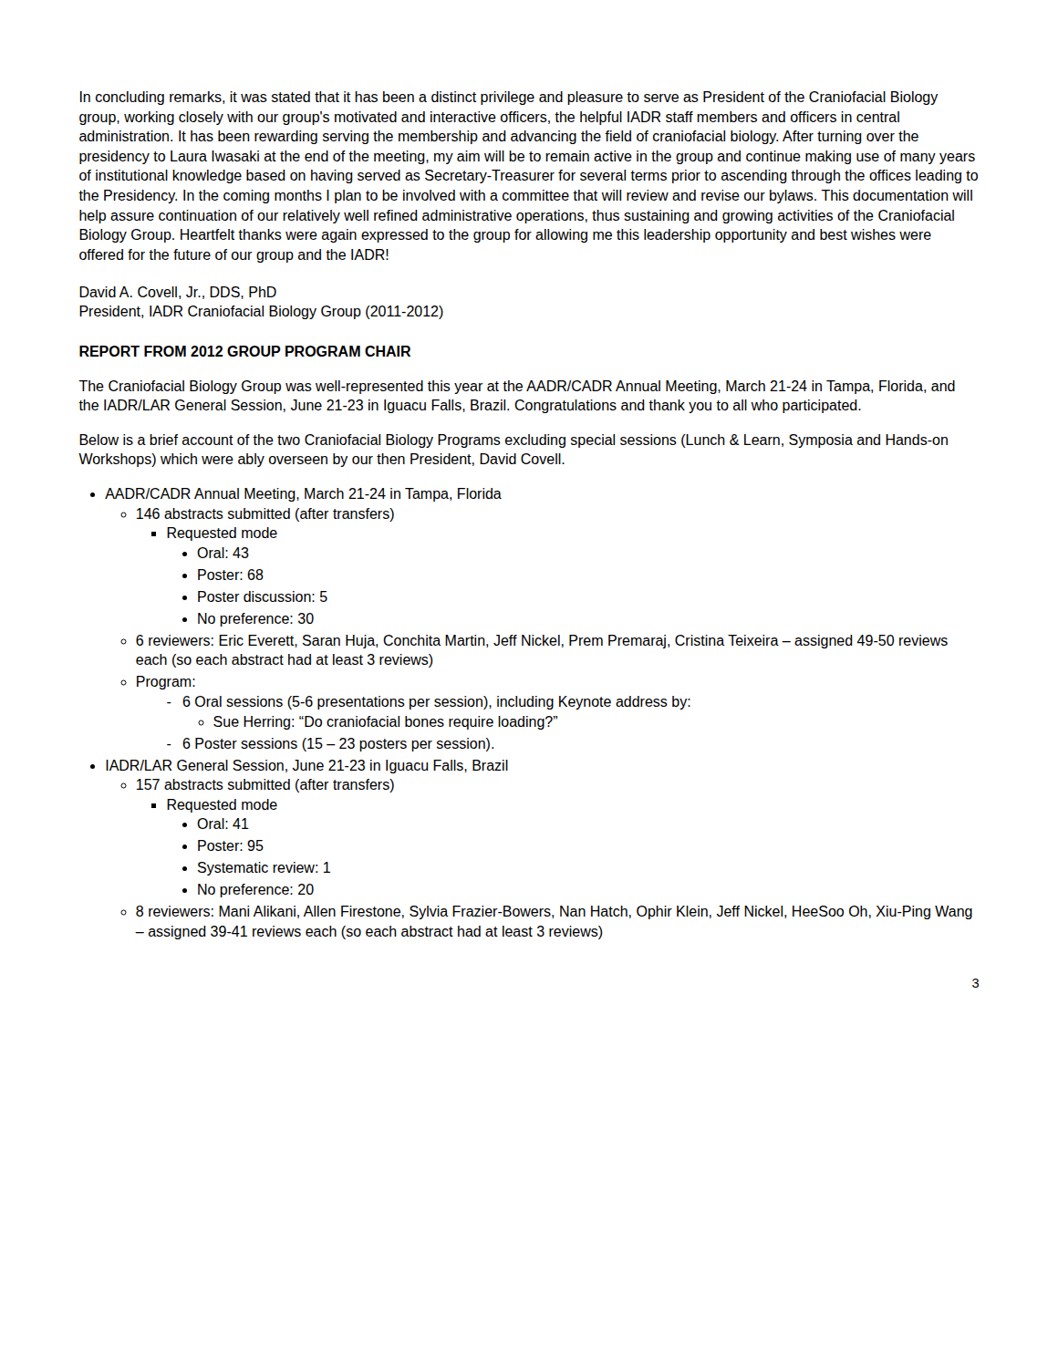In concluding remarks, it was stated that it has been a distinct privilege and pleasure to serve as President of the Craniofacial Biology group, working closely with our group's motivated and interactive officers, the helpful IADR staff members and officers in central administration. It has been rewarding serving the membership and advancing the field of craniofacial biology. After turning over the presidency to Laura Iwasaki at the end of the meeting, my aim will be to remain active in the group and continue making use of many years of institutional knowledge based on having served as Secretary-Treasurer for several terms prior to ascending through the offices leading to the Presidency. In the coming months I plan to be involved with a committee that will review and revise our bylaws. This documentation will help assure continuation of our relatively well refined administrative operations, thus sustaining and growing activities of the Craniofacial Biology Group. Heartfelt thanks were again expressed to the group for allowing me this leadership opportunity and best wishes were offered for the future of our group and the IADR!
David A. Covell, Jr., DDS, PhD
President, IADR Craniofacial Biology Group (2011-2012)
REPORT FROM 2012 GROUP PROGRAM CHAIR
The Craniofacial Biology Group was well-represented this year at the AADR/CADR Annual Meeting, March 21-24 in Tampa, Florida, and the IADR/LAR General Session, June 21-23 in Iguacu Falls, Brazil. Congratulations and thank you to all who participated.
Below is a brief account of the two Craniofacial Biology Programs excluding special sessions (Lunch & Learn, Symposia and Hands-on Workshops) which were ably overseen by our then President, David Covell.
AADR/CADR Annual Meeting, March 21-24 in Tampa, Florida
146 abstracts submitted (after transfers)
Requested mode
Oral: 43
Poster: 68
Poster discussion: 5
No preference: 30
6 reviewers: Eric Everett, Saran Huja, Conchita Martin, Jeff Nickel, Prem Premaraj, Cristina Teixeira – assigned 49-50 reviews each (so each abstract had at least 3 reviews)
Program:
6 Oral sessions (5-6 presentations per session), including Keynote address by:
Sue Herring: “Do craniofacial bones require loading?”
6 Poster sessions (15 – 23 posters per session).
IADR/LAR General Session, June 21-23 in Iguacu Falls, Brazil
157 abstracts submitted (after transfers)
Requested mode
Oral: 41
Poster: 95
Systematic review: 1
No preference: 20
8 reviewers: Mani Alikani, Allen Firestone, Sylvia Frazier-Bowers, Nan Hatch, Ophir Klein, Jeff Nickel, HeeSoo Oh, Xiu-Ping Wang – assigned 39-41 reviews each (so each abstract had at least 3 reviews)
3